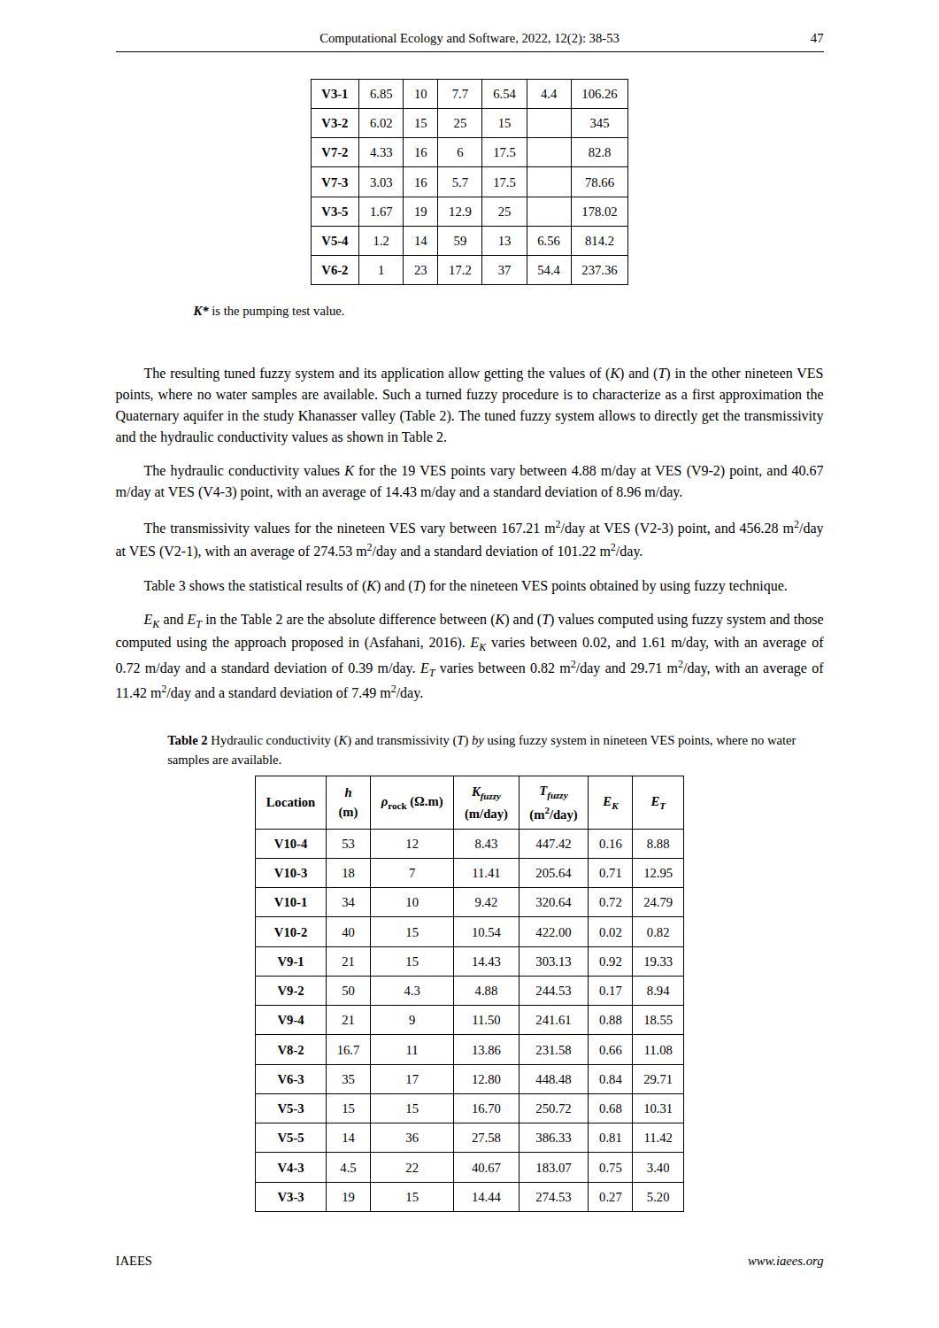Computational Ecology and Software, 2022, 12(2): 38-53 47
| V3-1 | 6.85 | 10 | 7.7 | 6.54 | 4.4 | 106.26 |
| V3-2 | 6.02 | 15 | 25 | 15 | | 345 |
| V7-2 | 4.33 | 16 | 6 | 17.5 | | 82.8 |
| V7-3 | 3.03 | 16 | 5.7 | 17.5 | | 78.66 |
| V3-5 | 1.67 | 19 | 12.9 | 25 | | 178.02 |
| V5-4 | 1.2 | 14 | 59 | 13 | 6.56 | 814.2 |
| V6-2 | 1 | 23 | 17.2 | 37 | 54.4 | 237.36 |
K* is the pumping test value.
The resulting tuned fuzzy system and its application allow getting the values of (K) and (T) in the other nineteen VES points, where no water samples are available. Such a turned fuzzy procedure is to characterize as a first approximation the Quaternary aquifer in the study Khanasser valley (Table 2). The tuned fuzzy system allows to directly get the transmissivity and the hydraulic conductivity values as shown in Table 2.
The hydraulic conductivity values K for the 19 VES points vary between 4.88 m/day at VES (V9-2) point, and 40.67 m/day at VES (V4-3) point, with an average of 14.43 m/day and a standard deviation of 8.96 m/day.
The transmissivity values for the nineteen VES vary between 167.21 m2/day at VES (V2-3) point, and 456.28 m2/day at VES (V2-1), with an average of 274.53 m2/day and a standard deviation of 101.22 m2/day.
Table 3 shows the statistical results of (K) and (T) for the nineteen VES points obtained by using fuzzy technique.
EK and ET in the Table 2 are the absolute difference between (K) and (T) values computed using fuzzy system and those computed using the approach proposed in (Asfahani, 2016). EK varies between 0.02, and 1.61 m/day, with an average of 0.72 m/day and a standard deviation of 0.39 m/day. ET varies between 0.82 m2/day and 29.71 m2/day, with an average of 11.42 m2/day and a standard deviation of 7.49 m2/day.
Table 2 Hydraulic conductivity (K) and transmissivity (T) by using fuzzy system in nineteen VES points, where no water samples are available.
| Location | h (m) | ρ rock (Ω.m) | K fuzzy (m/day) | T fuzzy (m 2 /day) | E K | E T |
| --- | --- | --- | --- | --- | --- | --- |
| V10-4 | 53 | 12 | 8.43 | 447.42 | 0.16 | 8.88 |
| V10-3 | 18 | 7 | 11.41 | 205.64 | 0.71 | 12.95 |
| V10-1 | 34 | 10 | 9.42 | 320.64 | 0.72 | 24.79 |
| V10-2 | 40 | 15 | 10.54 | 422.00 | 0.02 | 0.82 |
| V9-1 | 21 | 15 | 14.43 | 303.13 | 0.92 | 19.33 |
| V9-2 | 50 | 4.3 | 4.88 | 244.53 | 0.17 | 8.94 |
| V9-4 | 21 | 9 | 11.50 | 241.61 | 0.88 | 18.55 |
| V8-2 | 16.7 | 11 | 13.86 | 231.58 | 0.66 | 11.08 |
| V6-3 | 35 | 17 | 12.80 | 448.48 | 0.84 | 29.71 |
| V5-3 | 15 | 15 | 16.70 | 250.72 | 0.68 | 10.31 |
| V5-5 | 14 | 36 | 27.58 | 386.33 | 0.81 | 11.42 |
| V4-3 | 4.5 | 22 | 40.67 | 183.07 | 0.75 | 3.40 |
| V3-3 | 19 | 15 | 14.44 | 274.53 | 0.27 | 5.20 |
IAEES www.iaees.org